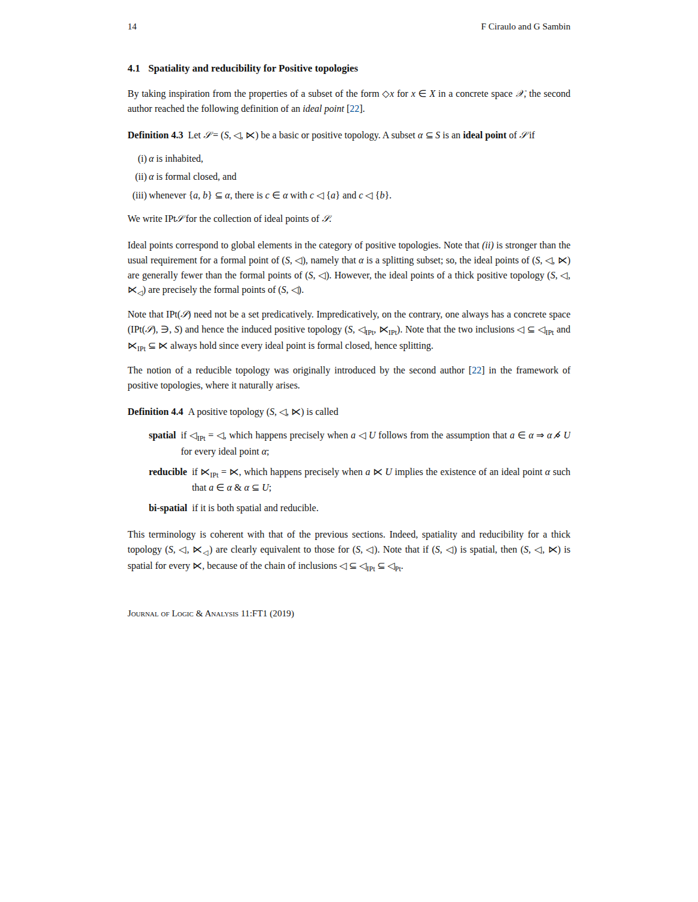14 F Ciraulo and G Sambin
4.1 Spatiality and reducibility for Positive topologies
By taking inspiration from the properties of a subset of the form ◇x for x ∈ X in a concrete space 𝒳, the second author reached the following definition of an ideal point [22].
Definition 4.3 Let 𝒮 = (S, ◁, ⋉) be a basic or positive topology. A subset α ⊆ S is an ideal point of 𝒮 if
(i) α is inhabited,
(ii) α is formal closed, and
(iii) whenever {a, b} ⊆ α, there is c ∈ α with c ◁ {a} and c ◁ {b}.
We write IPt𝒮 for the collection of ideal points of 𝒮.
Ideal points correspond to global elements in the category of positive topologies. Note that (ii) is stronger than the usual requirement for a formal point of (S, ◁), namely that α is a splitting subset; so, the ideal points of (S, ◁, ⋉) are generally fewer than the formal points of (S, ◁). However, the ideal points of a thick positive topology (S, ◁, ⋉◁) are precisely the formal points of (S, ◁).
Note that IPt(𝒮) need not be a set predicatively. Impredicatively, on the contrary, one always has a concrete space (IPt(𝒮), ∋, S) and hence the induced positive topology (S, ◁IPt, ⋉IPt). Note that the two inclusions ◁ ⊆ ◁IPt and ⋉IPt ⊆ ⋉ always hold since every ideal point is formal closed, hence splitting.
The notion of a reducible topology was originally introduced by the second author [22] in the framework of positive topologies, where it naturally arises.
Definition 4.4 A positive topology (S, ◁, ⋉) is called
spatial
if ◁IPt = ◁, which happens precisely when a ◁ U follows from the assumption that a ∈ α ⇒ α ⋄̸ U for every ideal point α;
reducible
if ⋉IPt = ⋉, which happens precisely when a ⋉ U implies the existence of an ideal point α such that a ∈ α & α ⊆ U;
bi-spatial
if it is both spatial and reducible.
This terminology is coherent with that of the previous sections. Indeed, spatiality and reducibility for a thick topology (S, ◁, ⋉◁) are clearly equivalent to those for (S, ◁). Note that if (S, ◁) is spatial, then (S, ◁, ⋉) is spatial for every ⋉, because of the chain of inclusions ◁ ⊆ ◁IPt ⊆ ◁Pt.
Journal of Logic & Analysis 11:FT1 (2019)